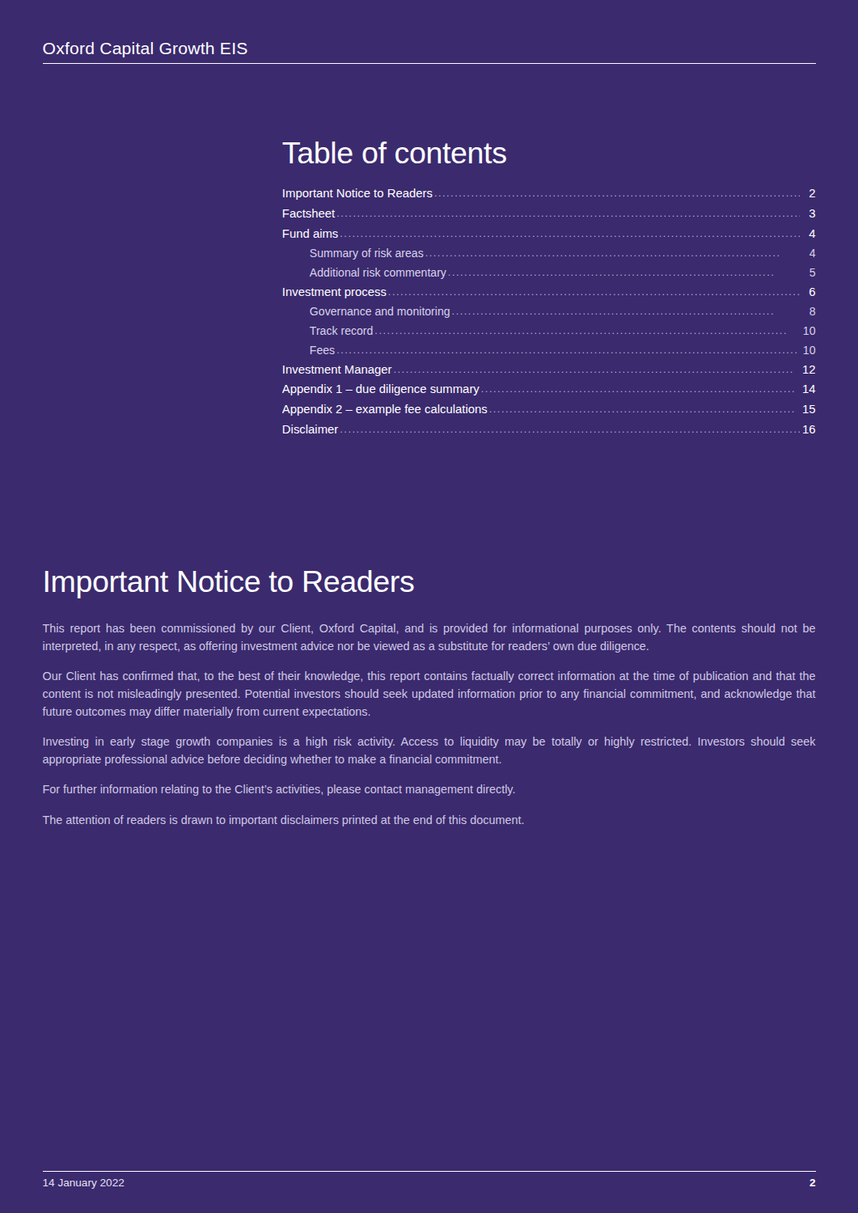Oxford Capital Growth EIS
Table of contents
Important Notice to Readers .................................................................................................. 2
Factsheet .................................................................................................................. 3
Fund aims ................................................................................................................. 4
Summary of risk areas ....................................................................................... 4
Additional risk commentary ................................................................................ 5
Investment process ..................................................................................................... 6
Governance and monitoring ............................................................................... 8
Track record ..................................................................................................... 10
Fees ................................................................................................................. 10
Investment Manager .................................................................................................. 12
Appendix 1 – due diligence summary ............................................................................. 14
Appendix 2 – example fee calculations ........................................................................... 15
Disclaimer ................................................................................................................. 16
Important Notice to Readers
This report has been commissioned by our Client, Oxford Capital, and is provided for informational purposes only. The contents should not be interpreted, in any respect, as offering investment advice nor be viewed as a substitute for readers’ own due diligence.
Our Client has confirmed that, to the best of their knowledge, this report contains factually correct information at the time of publication and that the content is not misleadingly presented. Potential investors should seek updated information prior to any financial commitment, and acknowledge that future outcomes may differ materially from current expectations.
Investing in early stage growth companies is a high risk activity. Access to liquidity may be totally or highly restricted. Investors should seek appropriate professional advice before deciding whether to make a financial commitment.
For further information relating to the Client’s activities, please contact management directly.
The attention of readers is drawn to important disclaimers printed at the end of this document.
14 January 2022 2